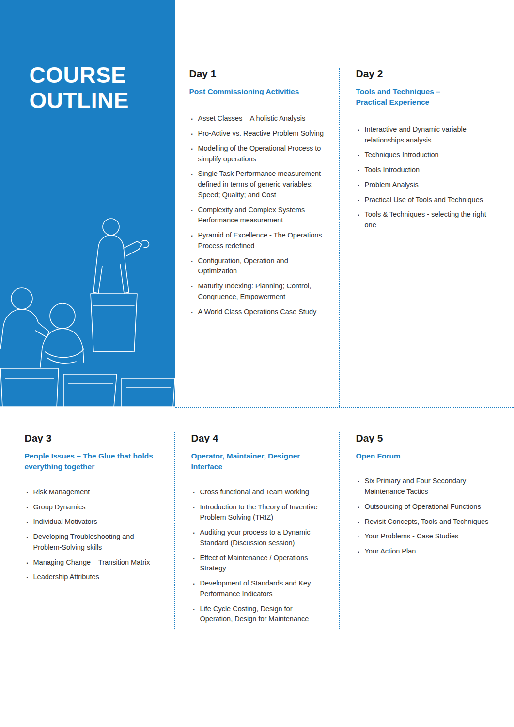COURSE
OUTLINE
Day 1
Post Commissioning Activities
Asset Classes – A holistic Analysis
Pro-Active vs. Reactive Problem Solving
Modelling of the Operational Process to simplify operations
Single Task Performance measurement defined in terms of generic variables: Speed; Quality; and Cost
Complexity and Complex Systems Performance measurement
Pyramid of Excellence - The Operations Process redefined
Configuration, Operation and Optimization
Maturity Indexing: Planning; Control, Congruence, Empowerment
A World Class Operations Case Study
Day 2
Tools and Techniques –
Practical Experience
Interactive and Dynamic variable relationships analysis
Techniques Introduction
Tools Introduction
Problem Analysis
Practical Use of Tools and Techniques
Tools & Techniques - selecting the right one
Day 3
People Issues – The Glue that holds everything together
Risk Management
Group Dynamics
Individual Motivators
Developing Troubleshooting and Problem-Solving skills
Managing Change – Transition Matrix
Leadership Attributes
Day 4
Operator, Maintainer, Designer Interface
Cross functional and Team working
Introduction to the Theory of Inventive Problem Solving (TRIZ)
Auditing your process to a Dynamic Standard (Discussion session)
Effect of Maintenance / Operations Strategy
Development of Standards and Key Performance Indicators
Life Cycle Costing, Design for Operation, Design for Maintenance
Day 5
Open Forum
Six Primary and Four Secondary Maintenance Tactics
Outsourcing of Operational Functions
Revisit Concepts, Tools and Techniques
Your Problems - Case Studies
Your Action Plan